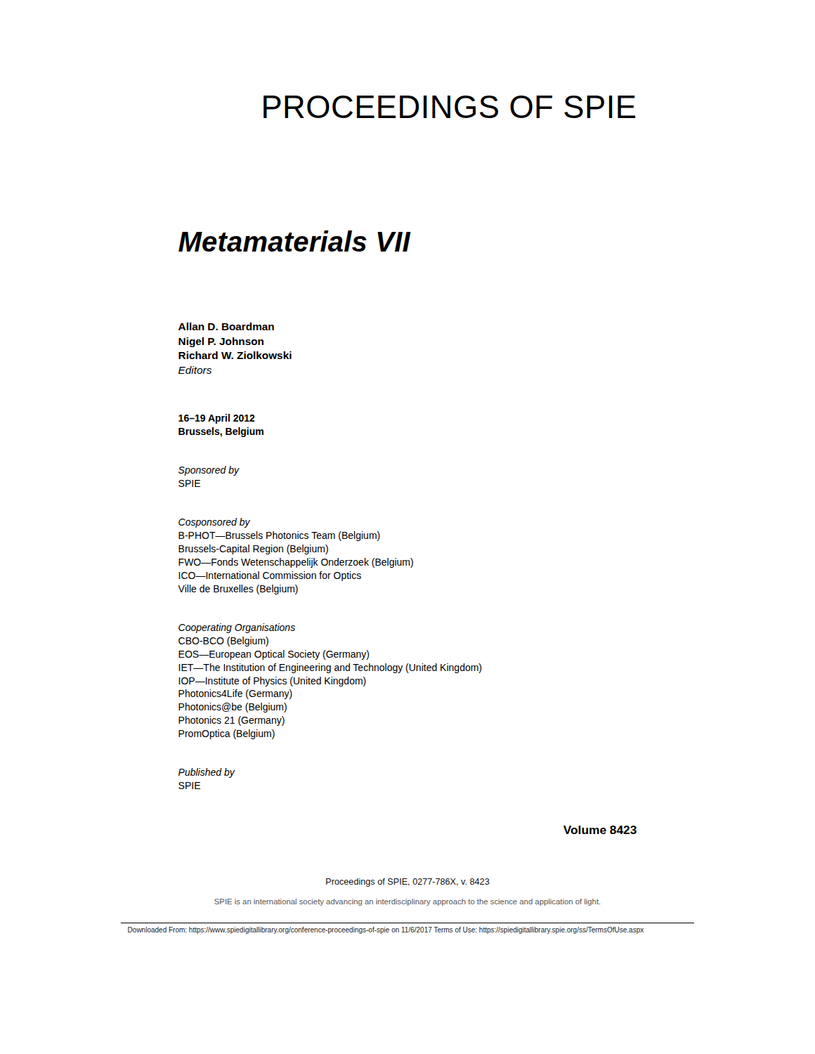PROCEEDINGS OF SPIE
Metamaterials VII
Allan D. Boardman
Nigel P. Johnson
Richard W. Ziolkowski
Editors
16–19 April 2012
Brussels, Belgium
Sponsored by
SPIE
Cosponsored by
B-PHOT—Brussels Photonics Team (Belgium)
Brussels-Capital Region (Belgium)
FWO—Fonds Wetenschappelijk Onderzoek (Belgium)
ICO—International Commission for Optics
Ville de Bruxelles (Belgium)
Cooperating Organisations
CBO-BCO (Belgium)
EOS—European Optical Society (Germany)
IET—The Institution of Engineering and Technology (United Kingdom)
IOP—Institute of Physics (United Kingdom)
Photonics4Life (Germany)
Photonics@be (Belgium)
Photonics 21 (Germany)
PromOptica (Belgium)
Published by
SPIE
Volume 8423
Proceedings of SPIE, 0277-786X, v. 8423
SPIE is an international society advancing an interdisciplinary approach to the science and application of light.
Downloaded From: https://www.spiedigitallibrary.org/conference-proceedings-of-spie on 11/6/2017 Terms of Use: https://spiedigitallibrary.spie.org/ss/TermsOfUse.aspx